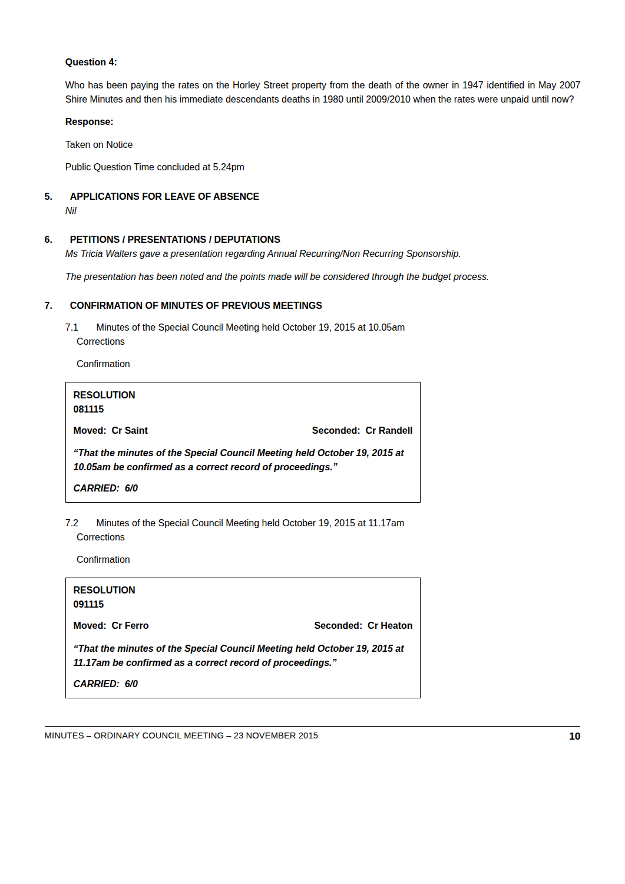Question 4:
Who has been paying the rates on the Horley Street property from the death of the owner in 1947 identified in May 2007 Shire Minutes and then his immediate descendants deaths in 1980 until 2009/2010 when the rates were unpaid until now?
Response:
Taken on Notice
Public Question Time concluded at 5.24pm
5. APPLICATIONS FOR LEAVE OF ABSENCE
Nil
6. PETITIONS / PRESENTATIONS / DEPUTATIONS
Ms Tricia Walters gave a presentation regarding Annual Recurring/Non Recurring Sponsorship.
The presentation has been noted and the points made will be considered through the budget process.
7. CONFIRMATION OF MINUTES OF PREVIOUS MEETINGS
7.1 Minutes of the Special Council Meeting held October 19, 2015 at 10.05am
Corrections
Confirmation
RESOLUTION
081115
Moved: Cr Saint Seconded: Cr Randell
“That the minutes of the Special Council Meeting held October 19, 2015 at 10.05am be confirmed as a correct record of proceedings.”
CARRIED: 6/0
7.2 Minutes of the Special Council Meeting held October 19, 2015 at 11.17am
Corrections
Confirmation
RESOLUTION
091115
Moved: Cr Ferro Seconded: Cr Heaton
“That the minutes of the Special Council Meeting held October 19, 2015 at 11.17am be confirmed as a correct record of proceedings.”
CARRIED: 6/0
MINUTES – ORDINARY COUNCIL MEETING – 23 NOVEMBER 2015 10